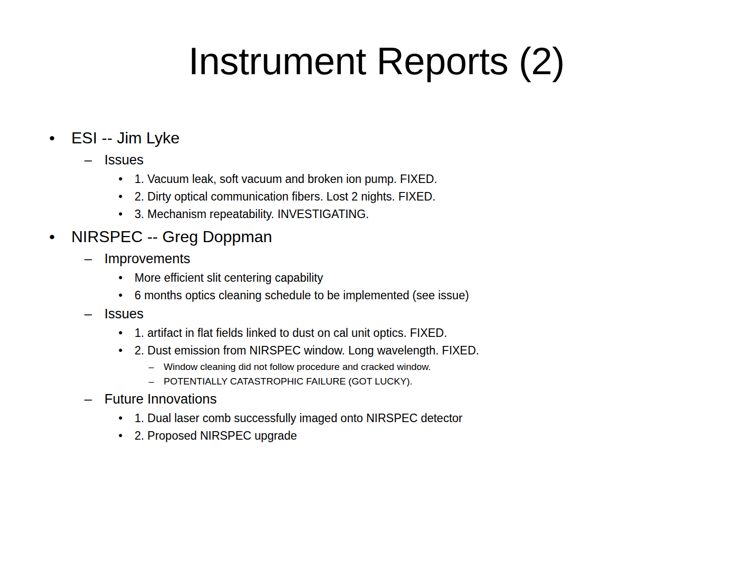Instrument Reports (2)
ESI -- Jim Lyke
Issues
1. Vacuum leak, soft vacuum and broken ion pump. FIXED.
2. Dirty optical communication fibers. Lost 2 nights. FIXED.
3. Mechanism repeatability. INVESTIGATING.
NIRSPEC -- Greg Doppman
Improvements
More efficient slit centering capability
6 months optics cleaning schedule to be implemented (see issue)
Issues
1. artifact in flat fields linked to dust on cal unit optics. FIXED.
2. Dust emission from NIRSPEC window. Long wavelength. FIXED.
Window cleaning did not follow procedure and cracked window.
POTENTIALLY CATASTROPHIC FAILURE (GOT LUCKY).
Future Innovations
1. Dual laser comb successfully imaged onto NIRSPEC detector
2. Proposed NIRSPEC upgrade